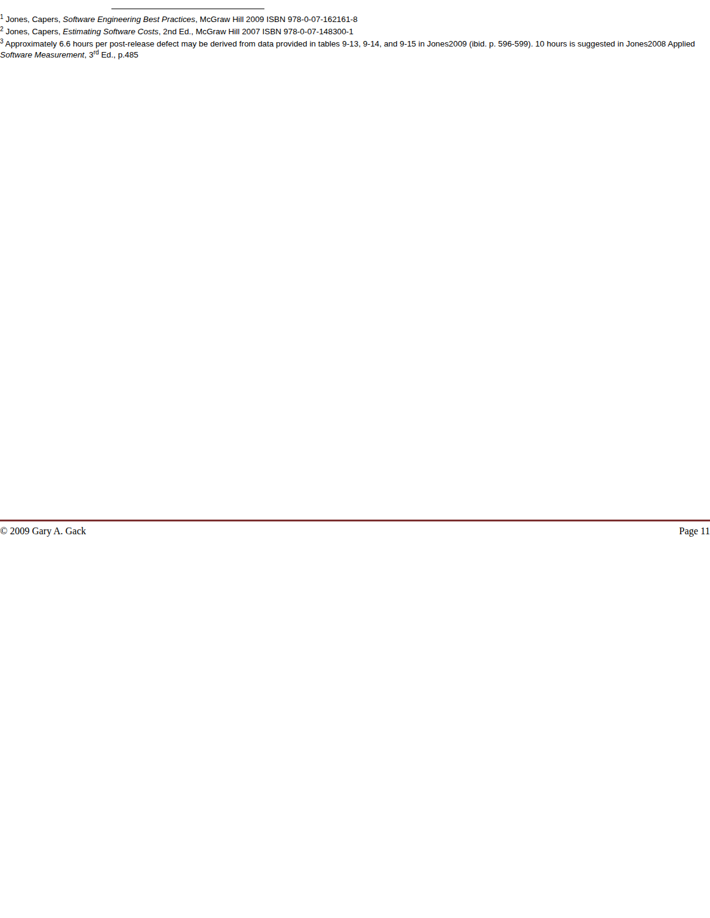1 Jones, Capers, Software Engineering Best Practices, McGraw Hill 2009 ISBN 978-0-07-162161-8
2 Jones, Capers, Estimating Software Costs, 2nd Ed., McGraw Hill 2007 ISBN 978-0-07-148300-1
3 Approximately 6.6 hours per post-release defect may be derived from data provided in tables 9-13, 9-14, and 9-15 in Jones2009 (ibid. p. 596-599). 10 hours is suggested in Jones2008 Applied Software Measurement, 3rd Ed., p.485
© 2009 Gary A. Gack Page 11